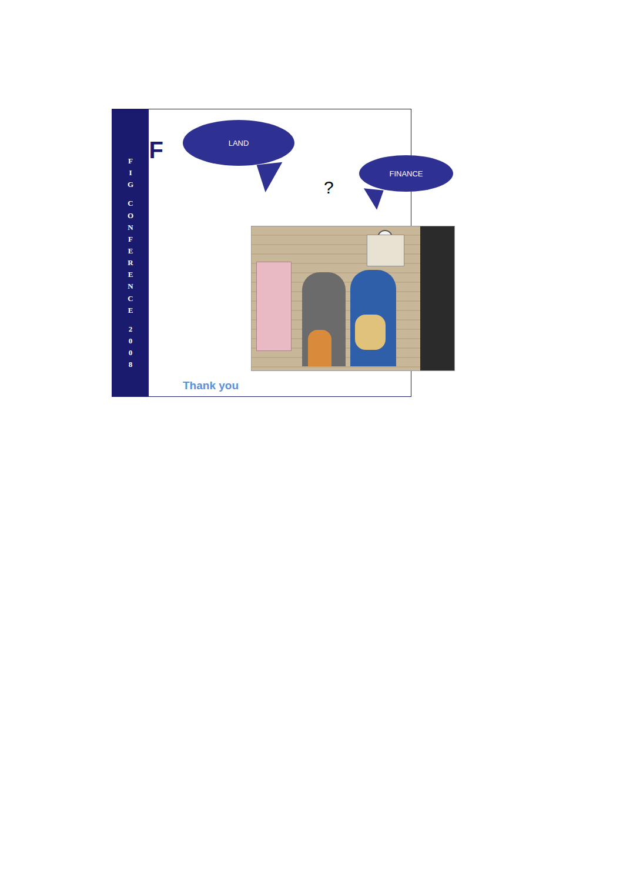SUF
F I G C O N F E R E N C E 2 0 0 8
LAND
FINANCE
?
Thank you